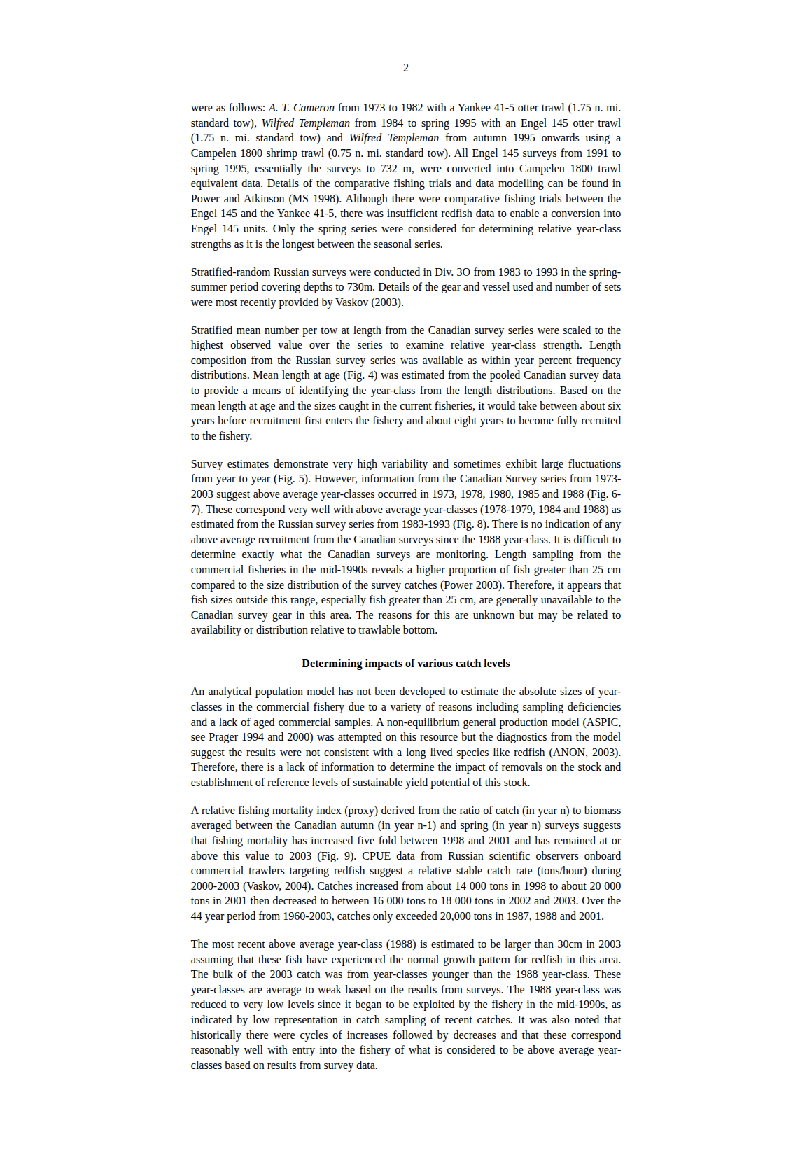2
were as follows: A. T. Cameron from 1973 to 1982 with a Yankee 41-5 otter trawl (1.75 n. mi. standard tow), Wilfred Templeman from 1984 to spring 1995 with an Engel 145 otter trawl (1.75 n. mi. standard tow) and Wilfred Templeman from autumn 1995 onwards using a Campelen 1800 shrimp trawl (0.75 n. mi. standard tow). All Engel 145 surveys from 1991 to spring 1995, essentially the surveys to 732 m, were converted into Campelen 1800 trawl equivalent data. Details of the comparative fishing trials and data modelling can be found in Power and Atkinson (MS 1998). Although there were comparative fishing trials between the Engel 145 and the Yankee 41-5, there was insufficient redfish data to enable a conversion into Engel 145 units. Only the spring series were considered for determining relative year-class strengths as it is the longest between the seasonal series.
Stratified-random Russian surveys were conducted in Div. 3O from 1983 to 1993 in the spring-summer period covering depths to 730m. Details of the gear and vessel used and number of sets were most recently provided by Vaskov (2003).
Stratified mean number per tow at length from the Canadian survey series were scaled to the highest observed value over the series to examine relative year-class strength. Length composition from the Russian survey series was available as within year percent frequency distributions. Mean length at age (Fig. 4) was estimated from the pooled Canadian survey data to provide a means of identifying the year-class from the length distributions. Based on the mean length at age and the sizes caught in the current fisheries, it would take between about six years before recruitment first enters the fishery and about eight years to become fully recruited to the fishery.
Survey estimates demonstrate very high variability and sometimes exhibit large fluctuations from year to year (Fig. 5). However, information from the Canadian Survey series from 1973-2003 suggest above average year-classes occurred in 1973, 1978, 1980, 1985 and 1988 (Fig. 6-7). These correspond very well with above average year-classes (1978-1979, 1984 and 1988) as estimated from the Russian survey series from 1983-1993 (Fig. 8). There is no indication of any above average recruitment from the Canadian surveys since the 1988 year-class. It is difficult to determine exactly what the Canadian surveys are monitoring. Length sampling from the commercial fisheries in the mid-1990s reveals a higher proportion of fish greater than 25 cm compared to the size distribution of the survey catches (Power 2003). Therefore, it appears that fish sizes outside this range, especially fish greater than 25 cm, are generally unavailable to the Canadian survey gear in this area. The reasons for this are unknown but may be related to availability or distribution relative to trawlable bottom.
Determining impacts of various catch levels
An analytical population model has not been developed to estimate the absolute sizes of year-classes in the commercial fishery due to a variety of reasons including sampling deficiencies and a lack of aged commercial samples. A non-equilibrium general production model (ASPIC, see Prager 1994 and 2000) was attempted on this resource but the diagnostics from the model suggest the results were not consistent with a long lived species like redfish (ANON, 2003). Therefore, there is a lack of information to determine the impact of removals on the stock and establishment of reference levels of sustainable yield potential of this stock.
A relative fishing mortality index (proxy) derived from the ratio of catch (in year n) to biomass averaged between the Canadian autumn (in year n-1) and spring (in year n) surveys suggests that fishing mortality has increased five fold between 1998 and 2001 and has remained at or above this value to 2003 (Fig. 9). CPUE data from Russian scientific observers onboard commercial trawlers targeting redfish suggest a relative stable catch rate (tons/hour) during 2000-2003 (Vaskov, 2004). Catches increased from about 14 000 tons in 1998 to about 20 000 tons in 2001 then decreased to between 16 000 tons to 18 000 tons in 2002 and 2003. Over the 44 year period from 1960-2003, catches only exceeded 20,000 tons in 1987, 1988 and 2001.
The most recent above average year-class (1988) is estimated to be larger than 30cm in 2003 assuming that these fish have experienced the normal growth pattern for redfish in this area. The bulk of the 2003 catch was from year-classes younger than the 1988 year-class. These year-classes are average to weak based on the results from surveys. The 1988 year-class was reduced to very low levels since it began to be exploited by the fishery in the mid-1990s, as indicated by low representation in catch sampling of recent catches. It was also noted that historically there were cycles of increases followed by decreases and that these correspond reasonably well with entry into the fishery of what is considered to be above average year-classes based on results from survey data.